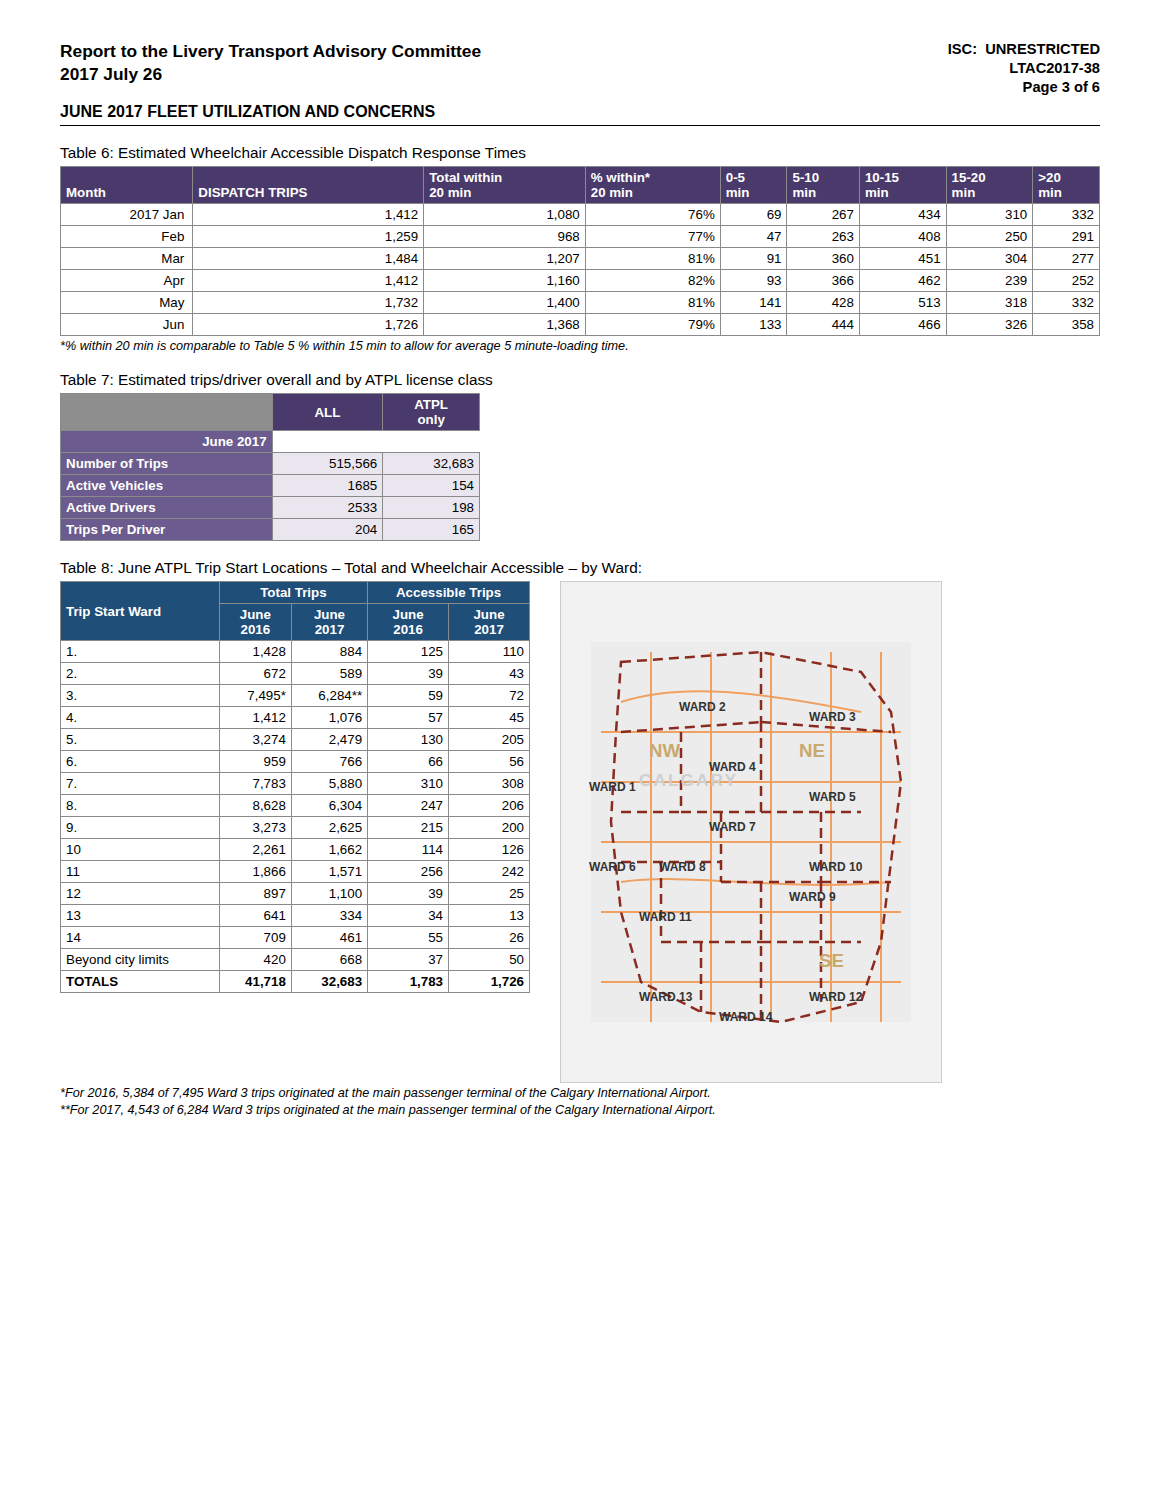Report to the Livery Transport Advisory Committee
2017 July 26
ISC: UNRESTRICTED
LTAC2017-38
Page 3 of 6
JUNE 2017 FLEET UTILIZATION AND CONCERNS
Table 6: Estimated Wheelchair Accessible Dispatch Response Times
| Month | DISPATCH TRIPS | Total within 20 min | % within* 20 min | 0-5 min | 5-10 min | 10-15 min | 15-20 min | >20 min |
| --- | --- | --- | --- | --- | --- | --- | --- | --- |
| 2017 Jan | 1,412 | 1,080 | 76% | 69 | 267 | 434 | 310 | 332 |
| Feb | 1,259 | 968 | 77% | 47 | 263 | 408 | 250 | 291 |
| Mar | 1,484 | 1,207 | 81% | 91 | 360 | 451 | 304 | 277 |
| Apr | 1,412 | 1,160 | 82% | 93 | 366 | 462 | 239 | 252 |
| May | 1,732 | 1,400 | 81% | 141 | 428 | 513 | 318 | 332 |
| Jun | 1,726 | 1,368 | 79% | 133 | 444 | 466 | 326 | 358 |
*% within 20 min is comparable to Table 5 % within 15 min to allow for average 5 minute-loading time.
Table 7: Estimated trips/driver overall and by ATPL license class
| | ALL | ATPL only |
| --- | --- | --- |
| June 2017 | | |
| Number of Trips | 515,566 | 32,683 |
| Active Vehicles | 1685 | 154 |
| Active Drivers | 2533 | 198 |
| Trips Per Driver | 204 | 165 |
Table 8: June ATPL Trip Start Locations – Total and Wheelchair Accessible – by Ward:
| Trip Start Ward | Total Trips | Accessible Trips |
| --- | --- | --- |
| June 2016 | June 2017 | June 2016 | June 2017 |
| 1. | 1,428 | 884 | 125 | 110 |
| 2. | 672 | 589 | 39 | 43 |
| 3. | 7,495* | 6,284** | 59 | 72 |
| 4. | 1,412 | 1,076 | 57 | 45 |
| 5. | 3,274 | 2,479 | 130 | 205 |
| 6. | 959 | 766 | 66 | 56 |
| 7. | 7,783 | 5,880 | 310 | 308 |
| 8. | 8,628 | 6,304 | 247 | 206 |
| 9. | 3,273 | 2,625 | 215 | 200 |
| 10 | 2,261 | 1,662 | 114 | 126 |
| 11 | 1,866 | 1,571 | 256 | 242 |
| 12 | 897 | 1,100 | 39 | 25 |
| 13 | 641 | 334 | 34 | 13 |
| 14 | 709 | 461 | 55 | 26 |
| Beyond city limits | 420 | 668 | 37 | 50 |
| TOTALS | 41,718 | 32,683 | 1,783 | 1,726 |
WARD 2
WARD 3
WARD 4
WARD 1
WARD 5
WARD 7
WARD 6
WARD 8
WARD 10
WARD 9
WARD 11
WARD 13
WARD 12
WARD 14
NW
NE
SE
CALGARY
*For 2016, 5,384 of 7,495 Ward 3 trips originated at the main passenger terminal of the Calgary International Airport.
**For 2017, 4,543 of 6,284 Ward 3 trips originated at the main passenger terminal of the Calgary International Airport.